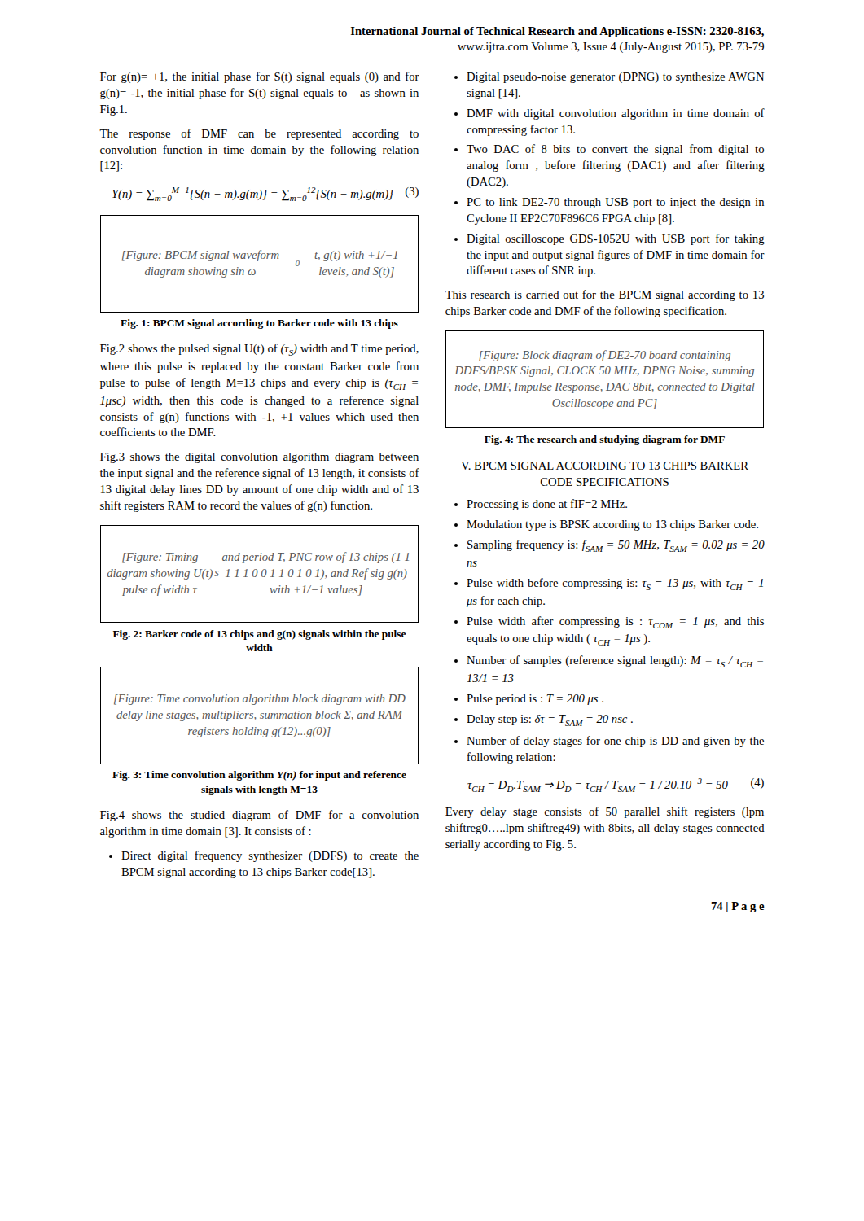International Journal of Technical Research and Applications e-ISSN: 2320-8163,
www.ijtra.com Volume 3, Issue 4 (July-August 2015), PP. 73-79
For g(n)= +1, the initial phase for S(t) signal equals (0) and for g(n)= -1, the initial phase for S(t) signal equals to as shown in Fig.1.
The response of DMF can be represented according to convolution function in time domain by the following relation [12]:
Y(n) = ∑m=0M−1{S(n − m).g(m)} = ∑m=012{S(n − m).g(m)} (3)
[Figure: BPCM signal waveform diagram showing sin ω0t, g(t) with +1/−1 levels, and S(t)]
Fig. 1: BPCM signal according to Barker code with 13 chips
Fig.2 shows the pulsed signal U(t) of (τS) width and T time period, where this pulse is replaced by the constant Barker code from pulse to pulse of length M=13 chips and every chip is (τCH = 1μsc) width, then this code is changed to a reference signal consists of g(n) functions with -1, +1 values which used then coefficients to the DMF.
Fig.3 shows the digital convolution algorithm diagram between the input signal and the reference signal of 13 length, it consists of 13 digital delay lines DD by amount of one chip width and of 13 shift registers RAM to record the values of g(n) function.
[Figure: Timing diagram showing U(t) pulse of width τS and period T, PNC row of 13 chips (1 1 1 1 1 0 0 1 1 0 1 0 1), and Ref sig g(n) with +1/−1 values]
Fig. 2: Barker code of 13 chips and g(n) signals within the pulse width
[Figure: Time convolution algorithm block diagram with DD delay line stages, multipliers, summation block Σ, and RAM registers holding g(12)...g(0)]
Fig. 3: Time convolution algorithm Y(n) for input and reference signals with length M=13
Fig.4 shows the studied diagram of DMF for a convolution algorithm in time domain [3]. It consists of :
Direct digital frequency synthesizer (DDFS) to create the BPCM signal according to 13 chips Barker code[13].
Digital pseudo-noise generator (DPNG) to synthesize AWGN signal [14].
DMF with digital convolution algorithm in time domain of compressing factor 13.
Two DAC of 8 bits to convert the signal from digital to analog form , before filtering (DAC1) and after filtering (DAC2).
PC to link DE2-70 through USB port to inject the design in Cyclone II EP2C70F896C6 FPGA chip [8].
Digital oscilloscope GDS-1052U with USB port for taking the input and output signal figures of DMF in time domain for different cases of SNR inp.
This research is carried out for the BPCM signal according to 13 chips Barker code and DMF of the following specification.
[Figure: Block diagram of DE2-70 board containing DDFS/BPSK Signal, CLOCK 50 MHz, DPNG Noise, summing node, DMF, Impulse Response, DAC 8bit, connected to Digital Oscilloscope and PC]
Fig. 4: The research and studying diagram for DMF
V. BPCM signal according to 13 chips Barker code specifications
Processing is done at fIF=2 MHz.
Modulation type is BPSK according to 13 chips Barker code.
Sampling frequency is: fSAM = 50 MHz, TSAM = 0.02 μs = 20 ns
Pulse width before compressing is: τS = 13 μs, with τCH = 1 μs for each chip.
Pulse width after compressing is : τCOM = 1 μs, and this equals to one chip width ( τCH = 1μs ).
Number of samples (reference signal length): M = τS / τCH = 13/1 = 13
Pulse period is : T = 200 μs .
Delay step is: δτ = TSAM = 20 nsc .
Number of delay stages for one chip is DD and given by the following relation:
τCH = DD.TSAM ⇒ DD = τCH / TSAM = 1 / 20.10−3 = 50 (4)
Every delay stage consists of 50 parallel shift registers (lpm shiftreg0…..lpm shiftreg49) with 8bits, all delay stages connected serially according to Fig. 5.
74 | P a g e